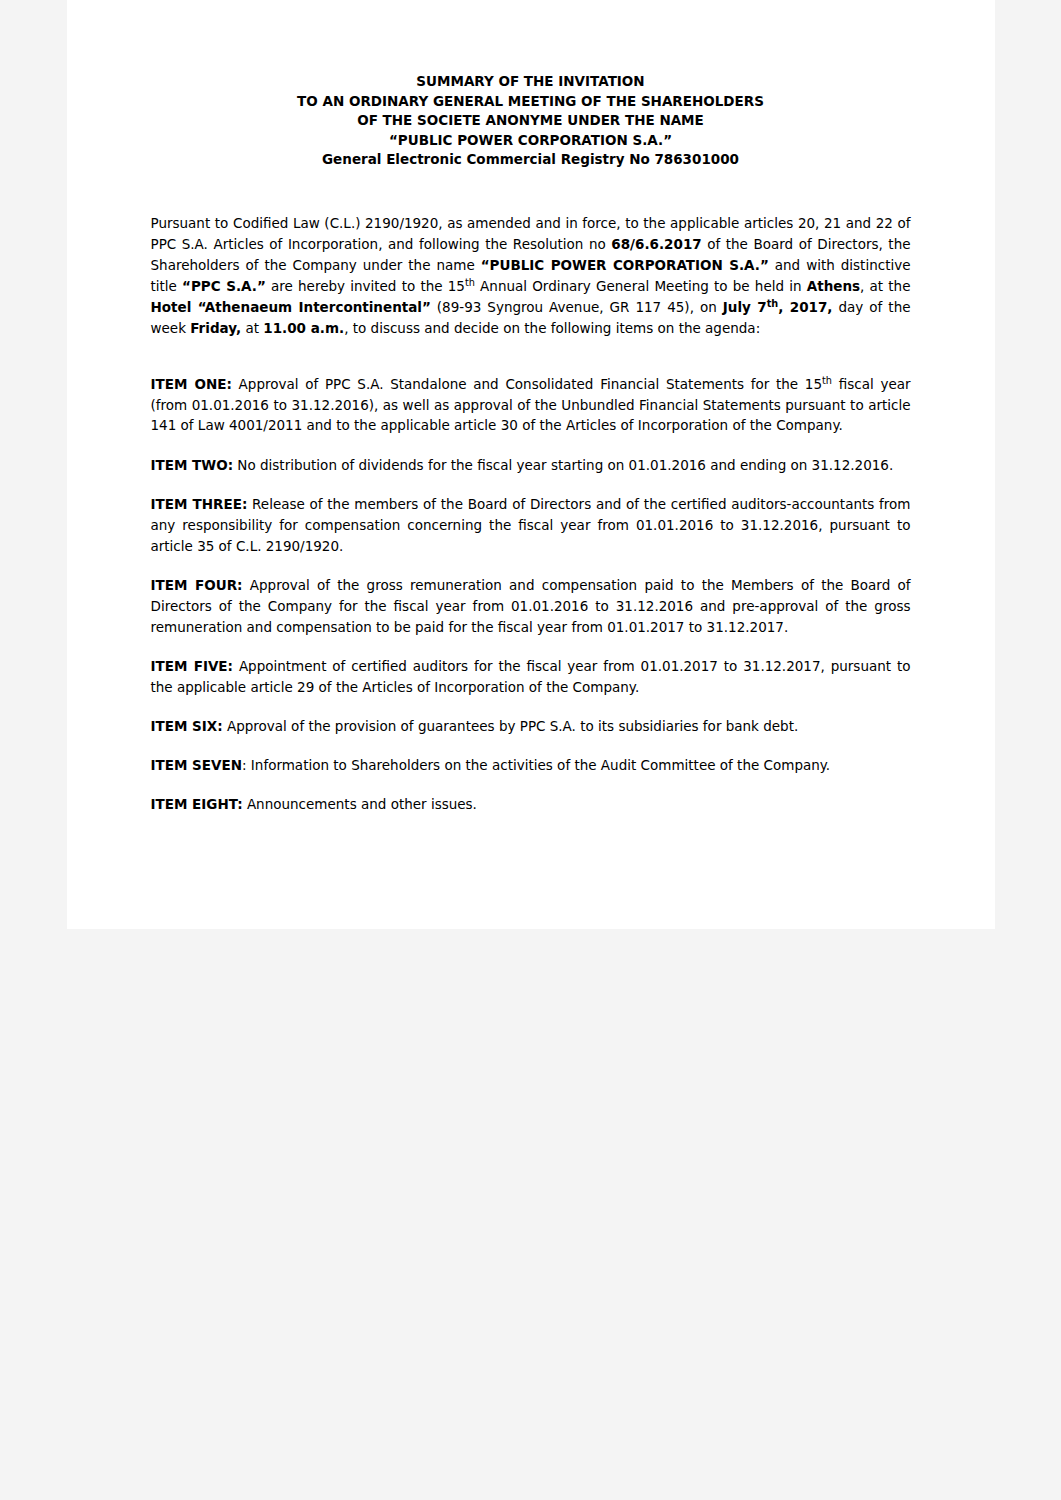SUMMARY OF THE INVITATION TO AN ORDINARY GENERAL MEETING OF THE SHAREHOLDERS OF THE SOCIETE ANONYME UNDER THE NAME “PUBLIC POWER CORPORATION S.A.” General Electronic Commercial Registry No 786301000
Pursuant to Codified Law (C.L.) 2190/1920, as amended and in force, to the applicable articles 20, 21 and 22 of PPC S.A. Articles of Incorporation, and following the Resolution no 68/6.6.2017 of the Board of Directors, the Shareholders of the Company under the name “PUBLIC POWER CORPORATION S.A.” and with distinctive title “PPC S.A.” are hereby invited to the 15th Annual Ordinary General Meeting to be held in Athens, at the Hotel “Athenaeum Intercontinental” (89-93 Syngrou Avenue, GR 117 45), on July 7th, 2017, day of the week Friday, at 11.00 a.m., to discuss and decide on the following items on the agenda:
ITEM ONE: Approval of PPC S.A. Standalone and Consolidated Financial Statements for the 15th fiscal year (from 01.01.2016 to 31.12.2016), as well as approval of the Unbundled Financial Statements pursuant to article 141 of Law 4001/2011 and to the applicable article 30 of the Articles of Incorporation of the Company.
ITEM TWO: No distribution of dividends for the fiscal year starting on 01.01.2016 and ending on 31.12.2016.
ITEM THREE: Release of the members of the Board of Directors and of the certified auditors-accountants from any responsibility for compensation concerning the fiscal year from 01.01.2016 to 31.12.2016, pursuant to article 35 of C.L. 2190/1920.
ITEM FOUR: Approval of the gross remuneration and compensation paid to the Members of the Board of Directors of the Company for the fiscal year from 01.01.2016 to 31.12.2016 and pre-approval of the gross remuneration and compensation to be paid for the fiscal year from 01.01.2017 to 31.12.2017.
ITEM FIVE: Appointment of certified auditors for the fiscal year from 01.01.2017 to 31.12.2017, pursuant to the applicable article 29 of the Articles of Incorporation of the Company.
ITEM SIX: Approval of the provision of guarantees by PPC S.A. to its subsidiaries for bank debt.
ITEM SEVEN: Information to Shareholders on the activities of the Audit Committee of the Company.
ITEM EIGHT: Announcements and other issues.